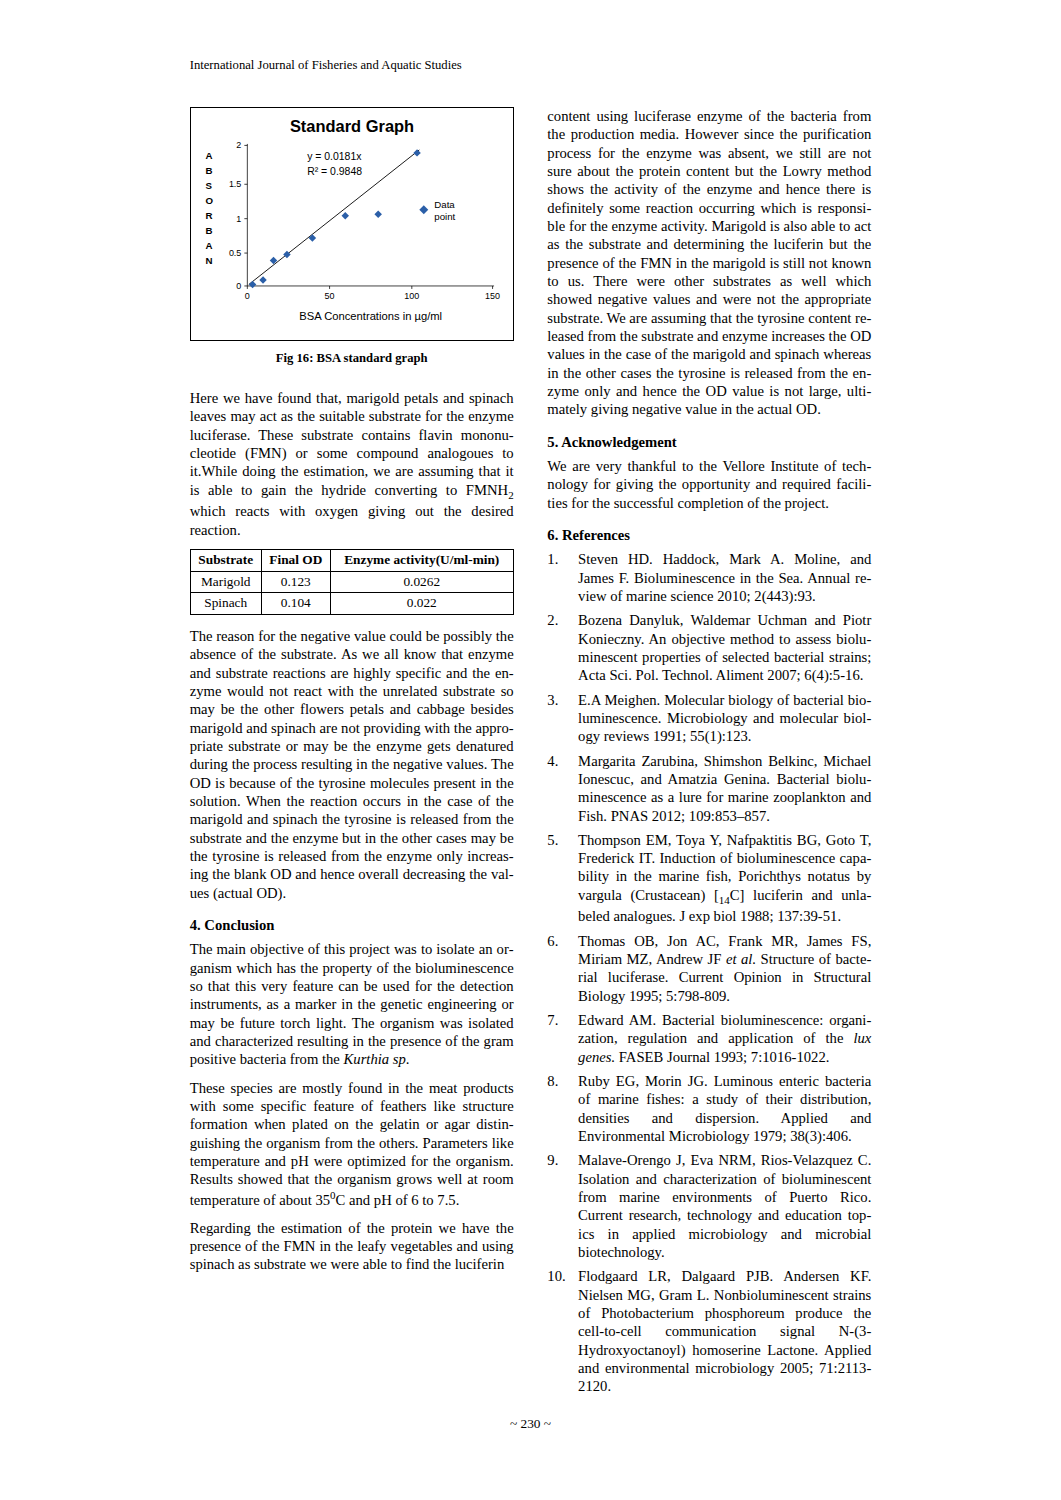International Journal of Fisheries and Aquatic Studies
Standard Graph A B S O R B A N 2 1.5 1 0.5 0 0 50 100 150 y = 0.0181x R² = 0.9848 Data point BSA Concentrations in µg/ml
Fig 16: BSA standard graph
Here we have found that, marigold petals and spinach leaves may act as the suitable substrate for the enzyme luciferase. These substrate contains flavin mononucleotide (FMN) or some compound analogoues to it.While doing the estimation, we are assuming that it is able to gain the hydride converting to FMNH2 which reacts with oxygen giving out the desired reaction.
| Substrate | Final OD | Enzyme activity(U/ml-min) |
| --- | --- | --- |
| Marigold | 0.123 | 0.0262 |
| Spinach | 0.104 | 0.022 |
The reason for the negative value could be possibly the absence of the substrate. As we all know that enzyme and substrate reactions are highly specific and the enzyme would not react with the unrelated substrate so may be the other flowers petals and cabbage besides marigold and spinach are not providing with the appropriate substrate or may be the enzyme gets denatured during the process resulting in the negative values. The OD is because of the tyrosine molecules present in the solution. When the reaction occurs in the case of the marigold and spinach the tyrosine is released from the substrate and the enzyme but in the other cases may be the tyrosine is released from the enzyme only increasing the blank OD and hence overall decreasing the values (actual OD).
4. Conclusion
The main objective of this project was to isolate an organism which has the property of the bioluminescence so that this very feature can be used for the detection instruments, as a marker in the genetic engineering or may be future torch light. The organism was isolated and characterized resulting in the presence of the gram positive bacteria from the Kurthia sp.
These species are mostly found in the meat products with some specific feature of feathers like structure formation when plated on the gelatin or agar distinguishing the organism from the others. Parameters like temperature and pH were optimized for the organism. Results showed that the organism grows well at room temperature of about 350 C and pH of 6 to 7.5.
Regarding the estimation of the protein we have the presence of the FMN in the leafy vegetables and using spinach as substrate we were able to find the luciferin
content using luciferase enzyme of the bacteria from the production media. However since the purification process for the enzyme was absent, we still are not sure about the protein content but the Lowry method shows the activity of the enzyme and hence there is definitely some reaction occurring which is responsible for the enzyme activity. Marigold is also able to act as the substrate and determining the luciferin but the presence of the FMN in the marigold is still not known to us. There were other substrates as well which showed negative values and were not the appropriate substrate. We are assuming that the tyrosine content released from the substrate and enzyme increases the OD values in the case of the marigold and spinach whereas in the other cases the tyrosine is released from the enzyme only and hence the OD value is not large, ultimately giving negative value in the actual OD.
5. Acknowledgement
We are very thankful to the Vellore Institute of technology for giving the opportunity and required facilities for the successful completion of the project.
6. References
Steven HD. Haddock, Mark A. Moline, and James F. Bioluminescence in the Sea. Annual review of marine science 2010; 2(443):93.
Bozena Danyluk, Waldemar Uchman and Piotr Konieczny. An objective method to assess bioluminescent properties of selected bacterial strains; Acta Sci. Pol. Technol. Aliment 2007; 6(4):5-16.
E.A Meighen. Molecular biology of bacterial bioluminescence. Microbiology and molecular biology reviews 1991; 55(1):123.
Margarita Zarubina, Shimshon Belkinc, Michael Ionescuc, and Amatzia Genina. Bacterial bioluminescence as a lure for marine zooplankton and Fish. PNAS 2012; 109:853–857.
Thompson EM, Toya Y, Nafpaktitis BG, Goto T, Frederick IT. Induction of bioluminescence capability in the marine fish, Porichthys notatus by vargula (Crustacean) [14 C] luciferin and unlabeled analogues. J exp biol 1988; 137:39-51.
Thomas OB, Jon AC, Frank MR, James FS, Miriam MZ, Andrew JF et al. Structure of bacterial luciferase. Current Opinion in Structural Biology 1995; 5:798-809.
Edward AM. Bacterial bioluminescence: organization, regulation and application of the lux genes. FASEB Journal 1993; 7:1016-1022.
Ruby EG, Morin JG. Luminous enteric bacteria of marine fishes: a study of their distribution, densities and dispersion. Applied and Environmental Microbiology 1979; 38(3):406.
Malave-Orengo J, Eva NRM, Rios-Velazquez C. Isolation and characterization of bioluminescent from marine environments of Puerto Rico. Current research, technology and education topics in applied microbiology and microbial biotechnology.
Flodgaard LR, Dalgaard PJB. Andersen KF. Nielsen MG, Gram L. Nonbioluminescent strains of Photobacterium phosphoreum produce the cell-to-cell communication signal N-(3-Hydroxyoctanoyl) homoserine Lactone. Applied and environmental microbiology 2005; 71:2113-2120.
~ 230 ~